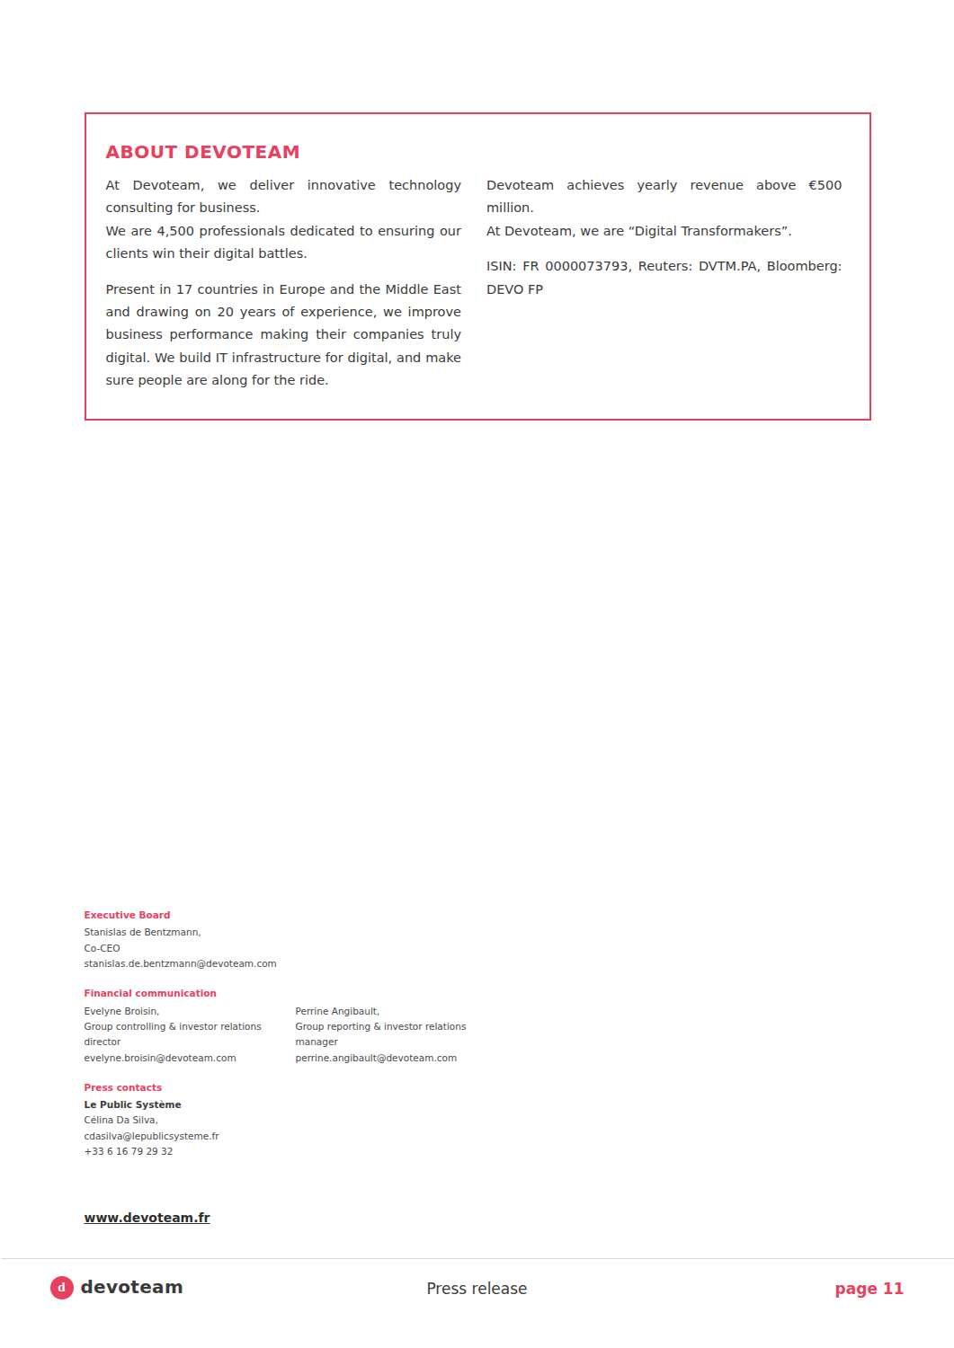ABOUT DEVOTEAM
At Devoteam, we deliver innovative technology consulting for business.
We are 4,500 professionals dedicated to ensuring our clients win their digital battles.
Present in 17 countries in Europe and the Middle East and drawing on 20 years of experience, we improve business performance making their companies truly digital. We build IT infrastructure for digital, and make sure people are along for the ride.
Devoteam achieves yearly revenue above €500 million.
At Devoteam, we are “Digital Transformakers”.
ISIN: FR 0000073793, Reuters: DVTM.PA, Bloomberg: DEVO FP
Executive Board
Stanislas de Bentzmann,
Co-CEO
stanislas.de.bentzmann@devoteam.com
Financial communication
Evelyne Broisin,
Group controlling & investor relations
director
evelyne.broisin@devoteam.com
Perrine Angibault,
Group reporting & investor relations
manager
perrine.angibault@devoteam.com
Press contacts
Le Public Système
Célina Da Silva,
cdasilva@lepublicsysteme.fr
+33 6 16 79 29 32
www.devoteam.fr
d
devoteam
Press release
page 11